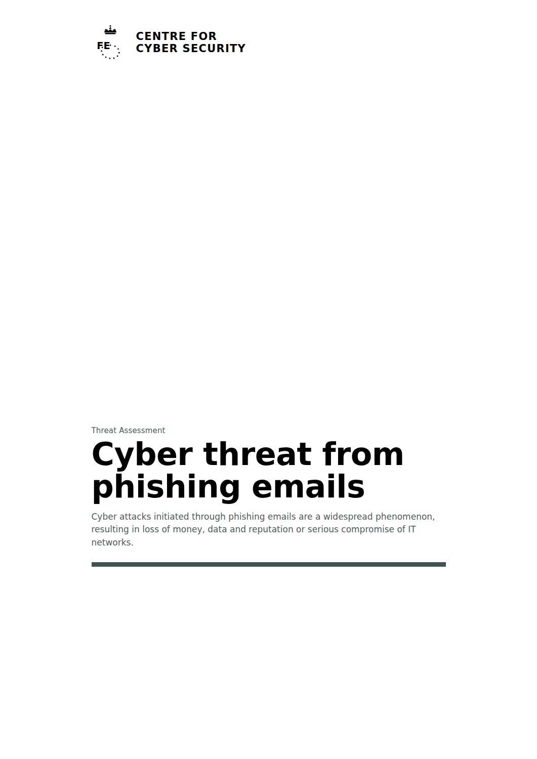FE
Centre for
Cyber Security
Threat Assessment
Cyber threat from phishing emails
Cyber attacks initiated through phishing emails are a widespread phenomenon, resulting in loss of money, data and reputation or serious compromise of IT networks.